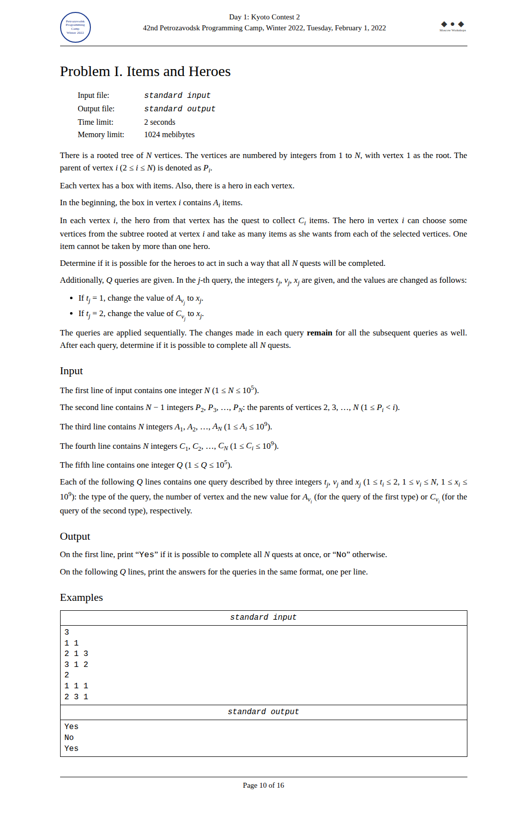Petrozavodsk
Programming
Camp
Winter 2022
Day 1: Kyoto Contest 2
42nd Petrozavodsk Programming Camp, Winter 2022, Tuesday, February 1, 2022
◆ ● ◆
Moscow Workshops
Problem I. Items and Heroes
| Input file: | standard input |
| Output file: | standard output |
| Time limit: | 2 seconds |
| Memory limit: | 1024 mebibytes |
There is a rooted tree of N vertices. The vertices are numbered by integers from 1 to N, with vertex 1 as the root. The parent of vertex i (2 ≤ i ≤ N) is denoted as Pi.
Each vertex has a box with items. Also, there is a hero in each vertex.
In the beginning, the box in vertex i contains Ai items.
In each vertex i, the hero from that vertex has the quest to collect Ci items. The hero in vertex i can choose some vertices from the subtree rooted at vertex i and take as many items as she wants from each of the selected vertices. One item cannot be taken by more than one hero.
Determine if it is possible for the heroes to act in such a way that all N quests will be completed.
Additionally, Q queries are given. In the j-th query, the integers tj, vj, xj are given, and the values are changed as follows:
If tj = 1, change the value of Avj to xj.
If tj = 2, change the value of Cvj to xj.
The queries are applied sequentially. The changes made in each query remain for all the subsequent queries as well. After each query, determine if it is possible to complete all N quests.
Input
The first line of input contains one integer N (1 ≤ N ≤ 105).
The second line contains N − 1 integers P2, P3, …, PN: the parents of vertices 2, 3, …, N (1 ≤ Pi < i).
The third line contains N integers A1, A2, …, AN (1 ≤ Ai ≤ 109).
The fourth line contains N integers C1, C2, …, CN (1 ≤ Ci ≤ 109).
The fifth line contains one integer Q (1 ≤ Q ≤ 105).
Each of the following Q lines contains one query described by three integers tj, vj and xj (1 ≤ ti ≤ 2, 1 ≤ vi ≤ N, 1 ≤ xi ≤ 109): the type of the query, the number of vertex and the new value for Avi (for the query of the first type) or Cvi (for the query of the second type), respectively.
Output
On the first line, print “Yes” if it is possible to complete all N quests at once, or “No” otherwise.
On the following Q lines, print the answers for the queries in the same format, one per line.
Examples
| standard input |
| --- |
| 3 1 1 2 1 3 3 1 2 2 1 1 1 2 3 1 |
| standard output |
| Yes No Yes |
Page 10 of 16